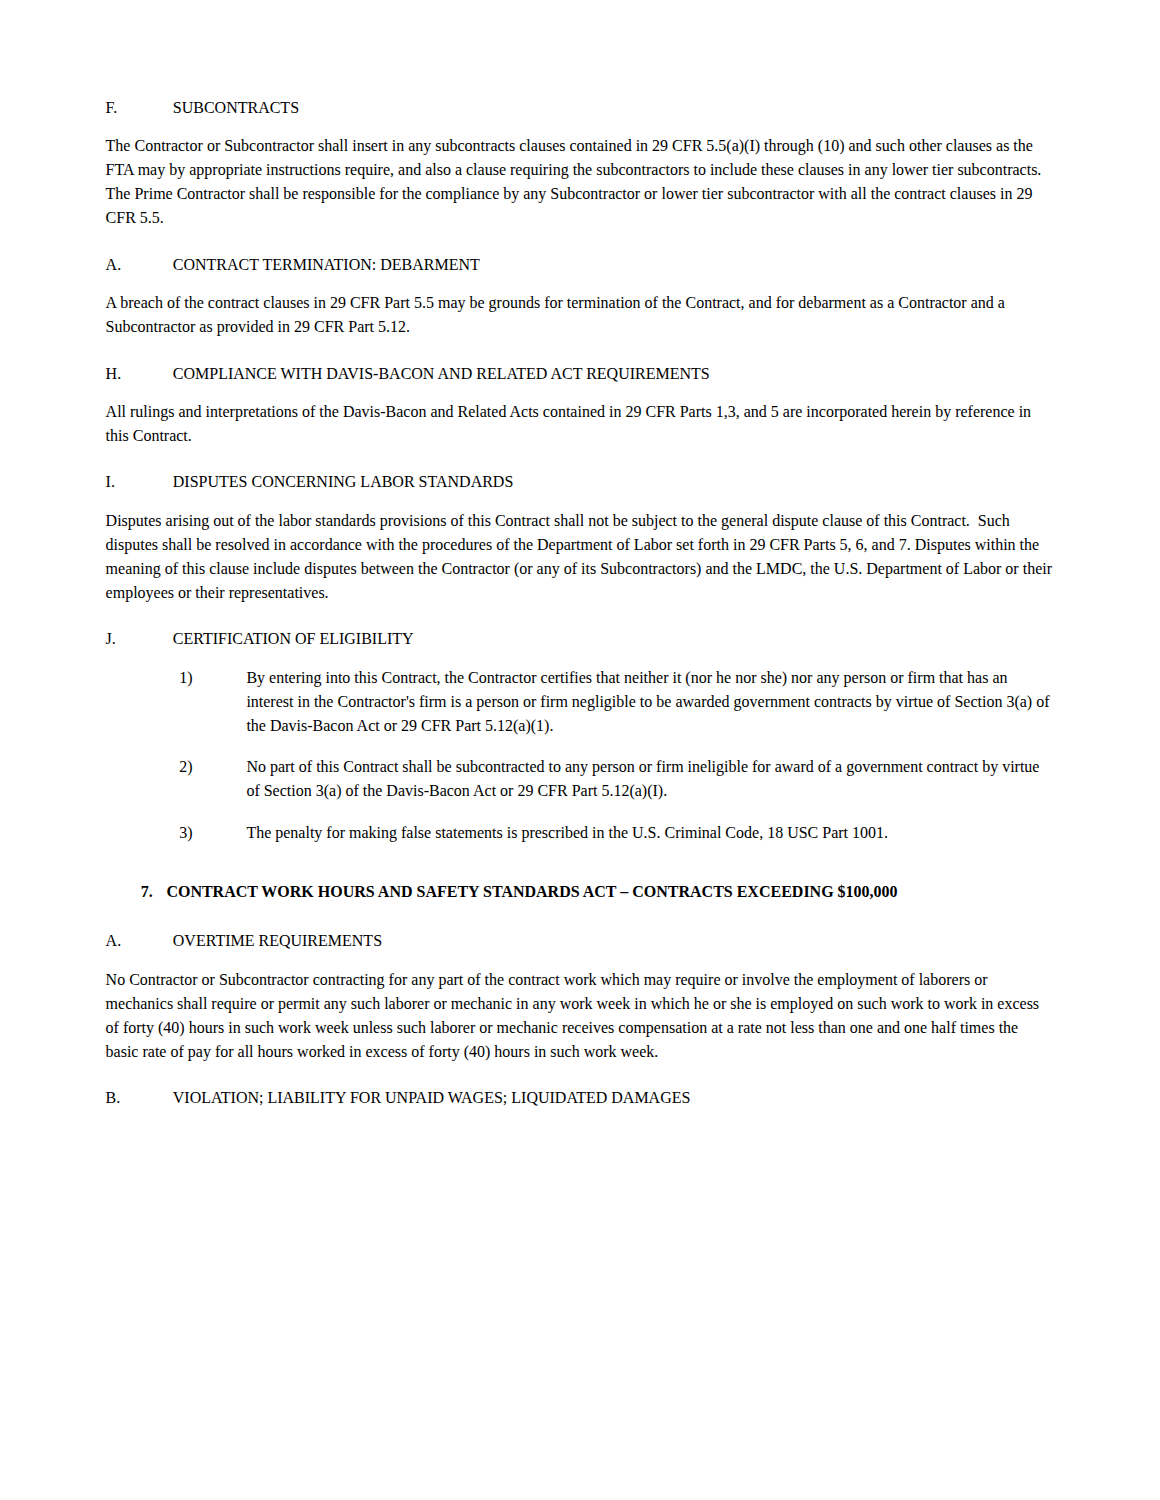F. SUBCONTRACTS
The Contractor or Subcontractor shall insert in any subcontracts clauses contained in 29 CFR 5.5(a)(I) through (10) and such other clauses as the FTA may by appropriate instructions require, and also a clause requiring the subcontractors to include these clauses in any lower tier subcontracts. The Prime Contractor shall be responsible for the compliance by any Subcontractor or lower tier subcontractor with all the contract clauses in 29 CFR 5.5.
A. CONTRACT TERMINATION: DEBARMENT
A breach of the contract clauses in 29 CFR Part 5.5 may be grounds for termination of the Contract, and for debarment as a Contractor and a Subcontractor as provided in 29 CFR Part 5.12.
H. COMPLIANCE WITH DAVIS-BACON AND RELATED ACT REQUIREMENTS
All rulings and interpretations of the Davis-Bacon and Related Acts contained in 29 CFR Parts 1,3, and 5 are incorporated herein by reference in this Contract.
I. DISPUTES CONCERNING LABOR STANDARDS
Disputes arising out of the labor standards provisions of this Contract shall not be subject to the general dispute clause of this Contract. Such disputes shall be resolved in accordance with the procedures of the Department of Labor set forth in 29 CFR Parts 5, 6, and 7. Disputes within the meaning of this clause include disputes between the Contractor (or any of its Subcontractors) and the LMDC, the U.S. Department of Labor or their employees or their representatives.
J. CERTIFICATION OF ELIGIBILITY
1) By entering into this Contract, the Contractor certifies that neither it (nor he nor she) nor any person or firm that has an interest in the Contractor's firm is a person or firm negligible to be awarded government contracts by virtue of Section 3(a) of the Davis-Bacon Act or 29 CFR Part 5.12(a)(1).
2) No part of this Contract shall be subcontracted to any person or firm ineligible for award of a government contract by virtue of Section 3(a) of the Davis-Bacon Act or 29 CFR Part 5.12(a)(I).
3) The penalty for making false statements is prescribed in the U.S. Criminal Code, 18 USC Part 1001.
7. CONTRACT WORK HOURS AND SAFETY STANDARDS ACT – CONTRACTS EXCEEDING $100,000
A. OVERTIME REQUIREMENTS
No Contractor or Subcontractor contracting for any part of the contract work which may require or involve the employment of laborers or mechanics shall require or permit any such laborer or mechanic in any work week in which he or she is employed on such work to work in excess of forty (40) hours in such work week unless such laborer or mechanic receives compensation at a rate not less than one and one half times the basic rate of pay for all hours worked in excess of forty (40) hours in such work week.
B. VIOLATION; LIABILITY FOR UNPAID WAGES; LIQUIDATED DAMAGES